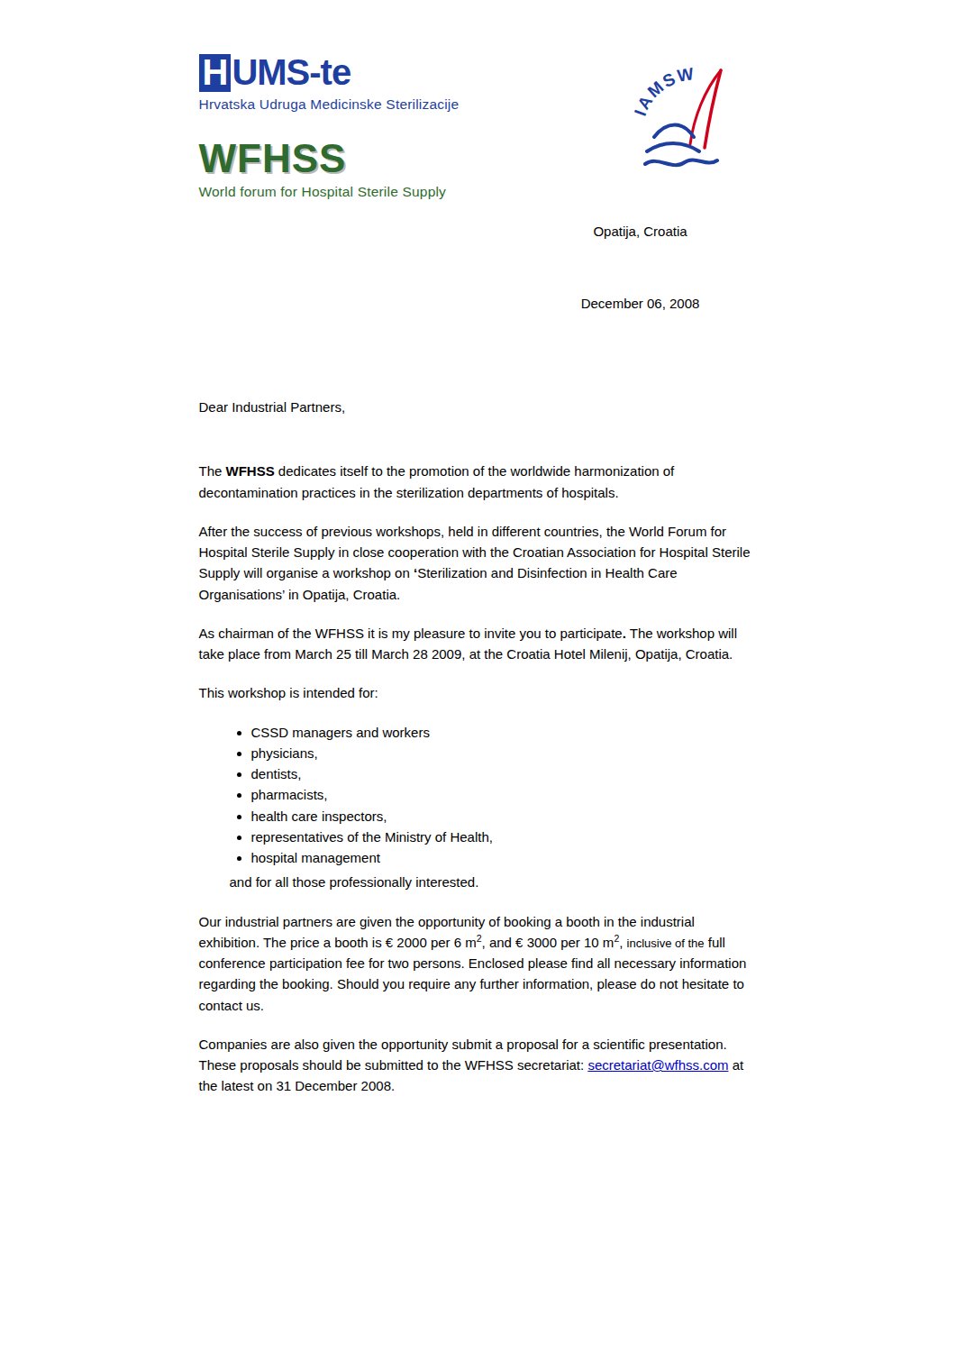HUMS-te
Hrvatska Udruga Medicinske Sterilizacije
WFHSS
World forum for Hospital Sterile Supply
IAMSW
Opatija, Croatia
December 06, 2008
Dear Industrial Partners,
The WFHSS dedicates itself to the promotion of the worldwide harmonization of decontamination practices in the sterilization departments of hospitals.
After the success of previous workshops, held in different countries, the World Forum for Hospital Sterile Supply in close cooperation with the Croatian Association for Hospital Sterile Supply will organise a workshop on ‘Sterilization and Disinfection in Health Care Organisations’ in Opatija, Croatia.
As chairman of the WFHSS it is my pleasure to invite you to participate. The workshop will take place from March 25 till March 28 2009, at the Croatia Hotel Milenij, Opatija, Croatia.
This workshop is intended for:
CSSD managers and workers
physicians,
dentists,
pharmacists,
health care inspectors,
representatives of the Ministry of Health,
hospital management
and for all those professionally interested.
Our industrial partners are given the opportunity of booking a booth in the industrial exhibition. The price a booth is € 2000 per 6 m2, and € 3000 per 10 m2, inclusive of the full conference participation fee for two persons. Enclosed please find all necessary information regarding the booking. Should you require any further information, please do not hesitate to contact us.
Companies are also given the opportunity submit a proposal for a scientific presentation. These proposals should be submitted to the WFHSS secretariat: secretariat@wfhss.com at the latest on 31 December 2008.